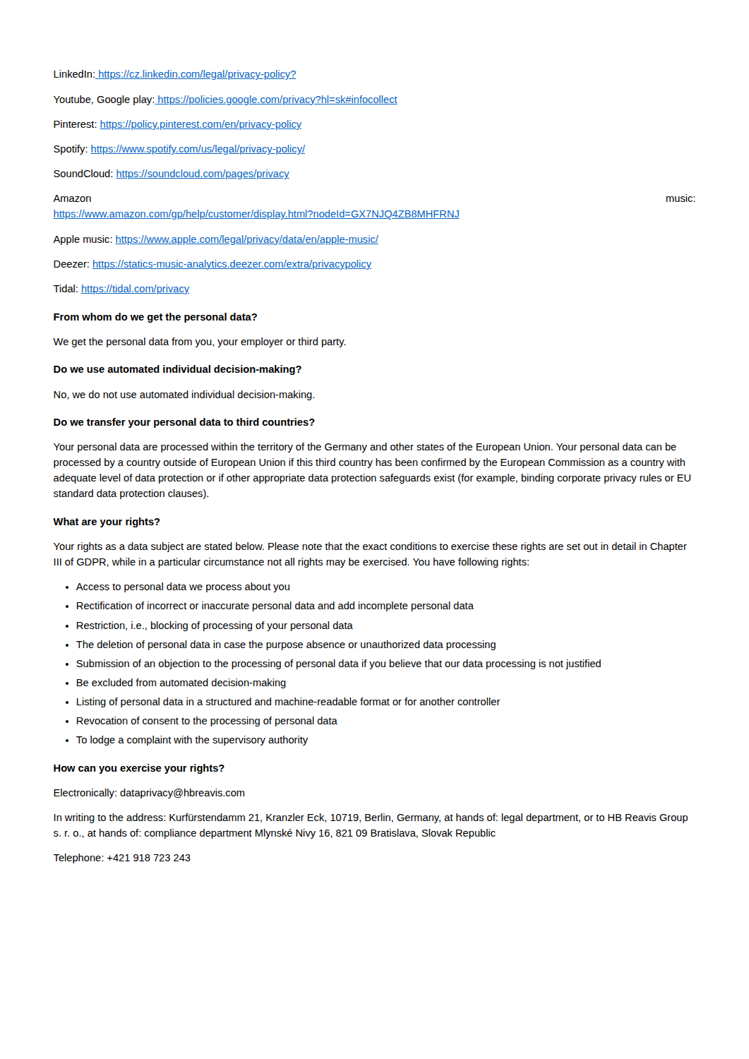LinkedIn: https://cz.linkedin.com/legal/privacy-policy?
Youtube, Google play: https://policies.google.com/privacy?hl=sk#infocollect
Pinterest: https://policy.pinterest.com/en/privacy-policy
Spotify: https://www.spotify.com/us/legal/privacy-policy/
SoundCloud: https://soundcloud.com/pages/privacy
Amazon music:
https://www.amazon.com/gp/help/customer/display.html?nodeId=GX7NJQ4ZB8MHFRNJ
Apple music: https://www.apple.com/legal/privacy/data/en/apple-music/
Deezer: https://statics-music-analytics.deezer.com/extra/privacypolicy
Tidal: https://tidal.com/privacy
From whom do we get the personal data?
We get the personal data from you, your employer or third party.
Do we use automated individual decision-making?
No, we do not use automated individual decision-making.
Do we transfer your personal data to third countries?
Your personal data are processed within the territory of the Germany and other states of the European Union. Your personal data can be processed by a country outside of European Union if this third country has been confirmed by the European Commission as a country with adequate level of data protection or if other appropriate data protection safeguards exist (for example, binding corporate privacy rules or EU standard data protection clauses).
What are your rights?
Your rights as a data subject are stated below. Please note that the exact conditions to exercise these rights are set out in detail in Chapter III of GDPR, while in a particular circumstance not all rights may be exercised. You have following rights:
Access to personal data we process about you
Rectification of incorrect or inaccurate personal data and add incomplete personal data
Restriction, i.e., blocking of processing of your personal data
The deletion of personal data in case the purpose absence or unauthorized data processing
Submission of an objection to the processing of personal data if you believe that our data processing is not justified
Be excluded from automated decision-making
Listing of personal data in a structured and machine-readable format or for another controller
Revocation of consent to the processing of personal data
To lodge a complaint with the supervisory authority
How can you exercise your rights?
Electronically: dataprivacy@hbreavis.com
In writing to the address: Kurfürstendamm 21, Kranzler Eck, 10719, Berlin, Germany, at hands of: legal department, or to HB Reavis Group s. r. o., at hands of: compliance department Mlynské Nivy 16, 821 09 Bratislava, Slovak Republic
Telephone: +421 918 723 243